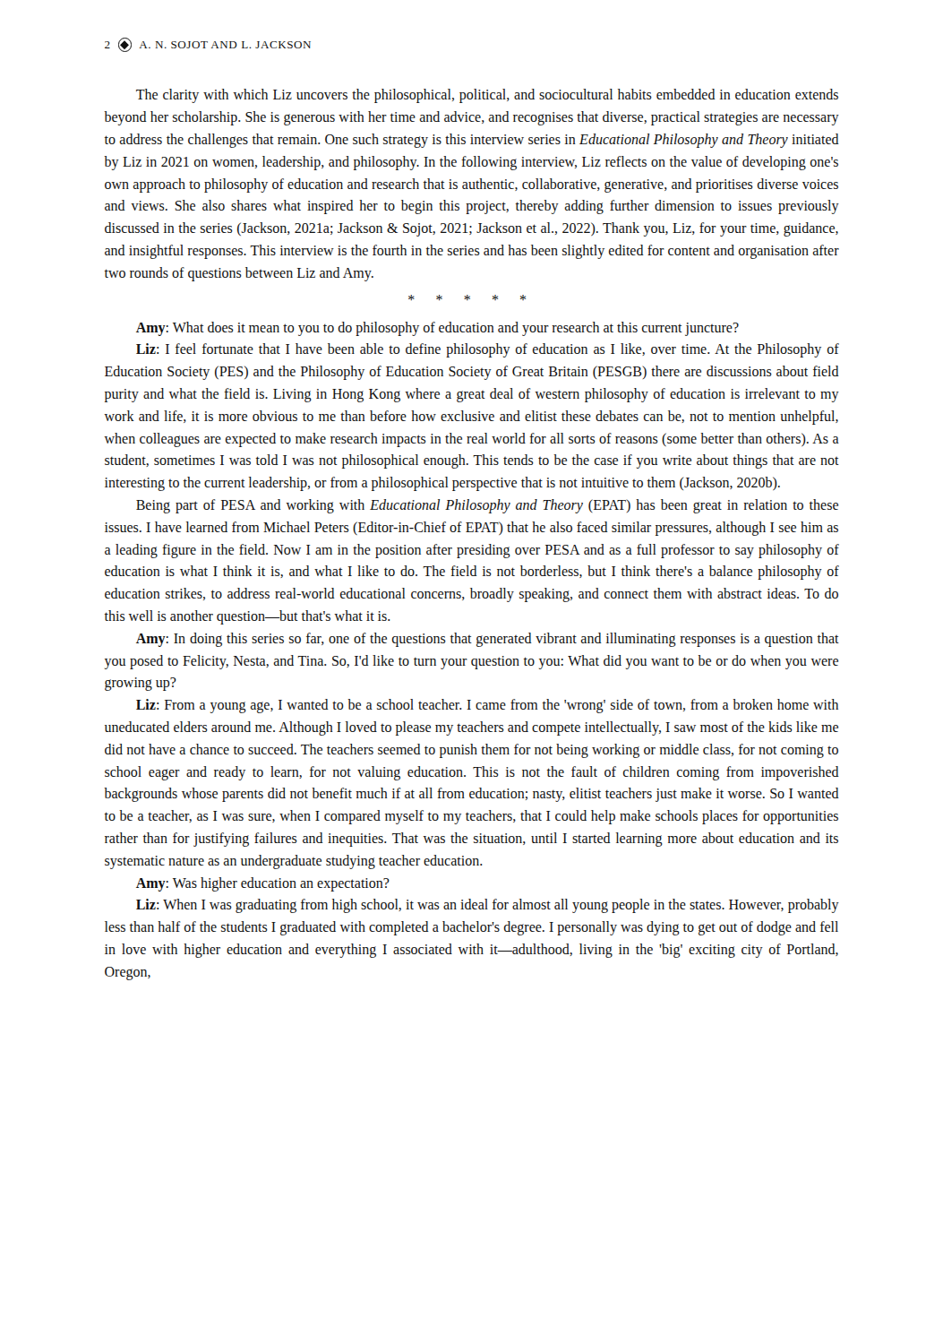2 A. N. Sojot and L. Jackson
The clarity with which Liz uncovers the philosophical, political, and sociocultural habits embedded in education extends beyond her scholarship. She is generous with her time and advice, and recognises that diverse, practical strategies are necessary to address the challenges that remain. One such strategy is this interview series in Educational Philosophy and Theory initiated by Liz in 2021 on women, leadership, and philosophy. In the following interview, Liz reflects on the value of developing one's own approach to philosophy of education and research that is authentic, collaborative, generative, and prioritises diverse voices and views. She also shares what inspired her to begin this project, thereby adding further dimension to issues previously discussed in the series (Jackson, 2021a; Jackson & Sojot, 2021; Jackson et al., 2022). Thank you, Liz, for your time, guidance, and insightful responses. This interview is the fourth in the series and has been slightly edited for content and organisation after two rounds of questions between Liz and Amy.
* * * * *
Amy: What does it mean to you to do philosophy of education and your research at this current juncture?
Liz: I feel fortunate that I have been able to define philosophy of education as I like, over time. At the Philosophy of Education Society (PES) and the Philosophy of Education Society of Great Britain (PESGB) there are discussions about field purity and what the field is. Living in Hong Kong where a great deal of western philosophy of education is irrelevant to my work and life, it is more obvious to me than before how exclusive and elitist these debates can be, not to mention unhelpful, when colleagues are expected to make research impacts in the real world for all sorts of reasons (some better than others). As a student, sometimes I was told I was not philosophical enough. This tends to be the case if you write about things that are not interesting to the current leadership, or from a philosophical perspective that is not intuitive to them (Jackson, 2020b).
Being part of PESA and working with Educational Philosophy and Theory (EPAT) has been great in relation to these issues. I have learned from Michael Peters (Editor-in-Chief of EPAT) that he also faced similar pressures, although I see him as a leading figure in the field. Now I am in the position after presiding over PESA and as a full professor to say philosophy of education is what I think it is, and what I like to do. The field is not borderless, but I think there's a balance philosophy of education strikes, to address real-world educational concerns, broadly speaking, and connect them with abstract ideas. To do this well is another question—but that's what it is.
Amy: In doing this series so far, one of the questions that generated vibrant and illuminating responses is a question that you posed to Felicity, Nesta, and Tina. So, I'd like to turn your question to you: What did you want to be or do when you were growing up?
Liz: From a young age, I wanted to be a school teacher. I came from the 'wrong' side of town, from a broken home with uneducated elders around me. Although I loved to please my teachers and compete intellectually, I saw most of the kids like me did not have a chance to succeed. The teachers seemed to punish them for not being working or middle class, for not coming to school eager and ready to learn, for not valuing education. This is not the fault of children coming from impoverished backgrounds whose parents did not benefit much if at all from education; nasty, elitist teachers just make it worse. So I wanted to be a teacher, as I was sure, when I compared myself to my teachers, that I could help make schools places for opportunities rather than for justifying failures and inequities. That was the situation, until I started learning more about education and its systematic nature as an undergraduate studying teacher education.
Amy: Was higher education an expectation?
Liz: When I was graduating from high school, it was an ideal for almost all young people in the states. However, probably less than half of the students I graduated with completed a bachelor's degree. I personally was dying to get out of dodge and fell in love with higher education and everything I associated with it—adulthood, living in the 'big' exciting city of Portland, Oregon,